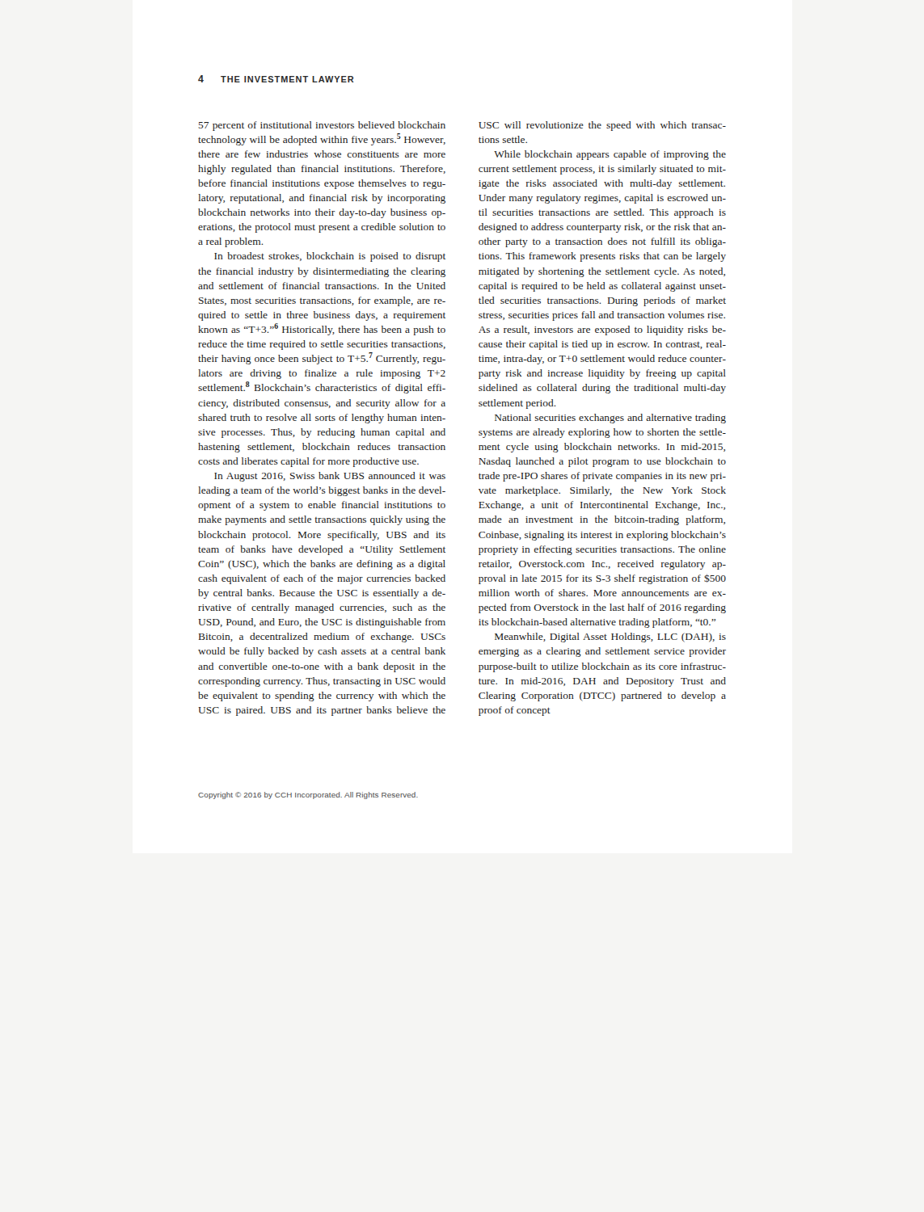4 The Investment Lawyer
57 percent of institutional investors believed blockchain technology will be adopted within five years.5 However, there are few industries whose constituents are more highly regulated than financial institutions. Therefore, before financial institutions expose themselves to regulatory, reputational, and financial risk by incorporating blockchain networks into their day-to-day business operations, the protocol must present a credible solution to a real problem.
In broadest strokes, blockchain is poised to disrupt the financial industry by disintermediating the clearing and settlement of financial transactions. In the United States, most securities transactions, for example, are required to settle in three business days, a requirement known as “T+3.”6 Historically, there has been a push to reduce the time required to settle securities transactions, their having once been subject to T+5.7 Currently, regulators are driving to finalize a rule imposing T+2 settlement.8 Blockchain’s characteristics of digital efficiency, distributed consensus, and security allow for a shared truth to resolve all sorts of lengthy human intensive processes. Thus, by reducing human capital and hastening settlement, blockchain reduces transaction costs and liberates capital for more productive use.
In August 2016, Swiss bank UBS announced it was leading a team of the world’s biggest banks in the development of a system to enable financial institutions to make payments and settle transactions quickly using the blockchain protocol. More specifically, UBS and its team of banks have developed a “Utility Settlement Coin” (USC), which the banks are defining as a digital cash equivalent of each of the major currencies backed by central banks. Because the USC is essentially a derivative of centrally managed currencies, such as the USD, Pound, and Euro, the USC is distinguishable from Bitcoin, a decentralized medium of exchange. USCs would be fully backed by cash assets at a central bank and convertible one-to-one with a bank deposit in the corresponding currency. Thus, transacting in USC would be equivalent to spending the currency with which the USC is paired. UBS and its partner banks believe the USC will revolutionize the speed with which transactions settle.
While blockchain appears capable of improving the current settlement process, it is similarly situated to mitigate the risks associated with multi-day settlement. Under many regulatory regimes, capital is escrowed until securities transactions are settled. This approach is designed to address counterparty risk, or the risk that another party to a transaction does not fulfill its obligations. This framework presents risks that can be largely mitigated by shortening the settlement cycle. As noted, capital is required to be held as collateral against unsettled securities transactions. During periods of market stress, securities prices fall and transaction volumes rise. As a result, investors are exposed to liquidity risks because their capital is tied up in escrow. In contrast, real-time, intra-day, or T+0 settlement would reduce counterparty risk and increase liquidity by freeing up capital sidelined as collateral during the traditional multi-day settlement period.
National securities exchanges and alternative trading systems are already exploring how to shorten the settlement cycle using blockchain networks. In mid-2015, Nasdaq launched a pilot program to use blockchain to trade pre-IPO shares of private companies in its new private marketplace. Similarly, the New York Stock Exchange, a unit of Intercontinental Exchange, Inc., made an investment in the bitcoin-trading platform, Coinbase, signaling its interest in exploring blockchain’s propriety in effecting securities transactions. The online retailor, Overstock.com Inc., received regulatory approval in late 2015 for its S-3 shelf registration of $500 million worth of shares. More announcements are expected from Overstock in the last half of 2016 regarding its blockchain-based alternative trading platform, “t0.”
Meanwhile, Digital Asset Holdings, LLC (DAH), is emerging as a clearing and settlement service provider purpose-built to utilize blockchain as its core infrastructure. In mid-2016, DAH and Depository Trust and Clearing Corporation (DTCC) partnered to develop a proof of concept
Copyright © 2016 by CCH Incorporated. All Rights Reserved.